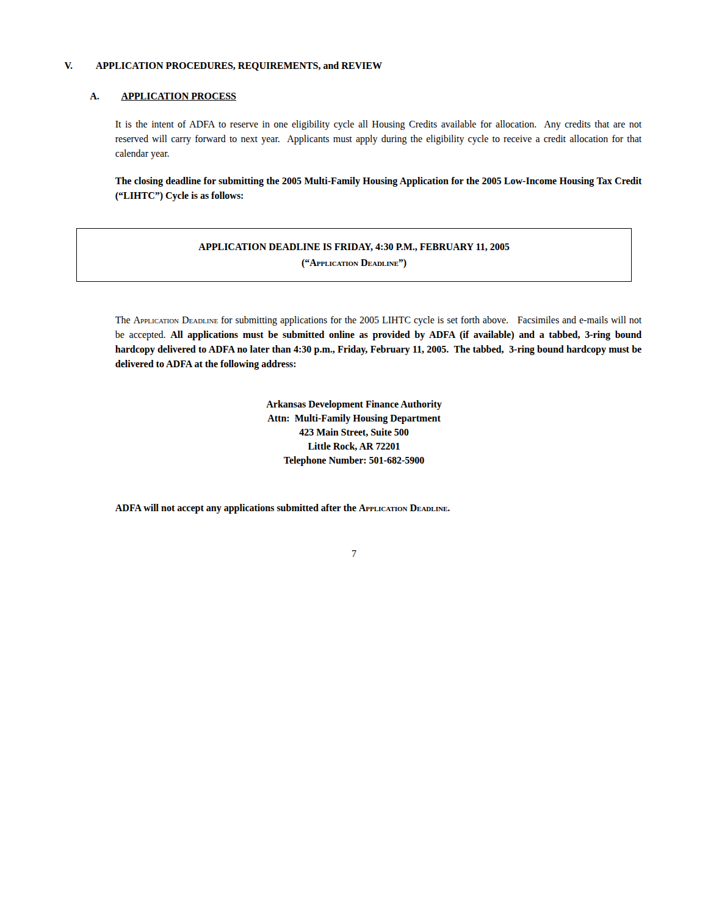V. APPLICATION PROCEDURES, REQUIREMENTS, and REVIEW
A. APPLICATION PROCESS
It is the intent of ADFA to reserve in one eligibility cycle all Housing Credits available for allocation. Any credits that are not reserved will carry forward to next year. Applicants must apply during the eligibility cycle to receive a credit allocation for that calendar year.
The closing deadline for submitting the 2005 Multi-Family Housing Application for the 2005 Low-Income Housing Tax Credit (“LIHTC”) Cycle is as follows:
APPLICATION DEADLINE IS FRIDAY, 4:30 P.M., FEBRUARY 11, 2005 (“Application Deadline”)
The Application Deadline for submitting applications for the 2005 LIHTC cycle is set forth above. Facsimiles and e-mails will not be accepted. All applications must be submitted online as provided by ADFA (if available) and a tabbed, 3-ring bound hardcopy delivered to ADFA no later than 4:30 p.m., Friday, February 11, 2005. The tabbed, 3-ring bound hardcopy must be delivered to ADFA at the following address:
Arkansas Development Finance Authority
Attn: Multi-Family Housing Department
423 Main Street, Suite 500
Little Rock, AR 72201
Telephone Number: 501-682-5900
ADFA will not accept any applications submitted after the Application Deadline.
7